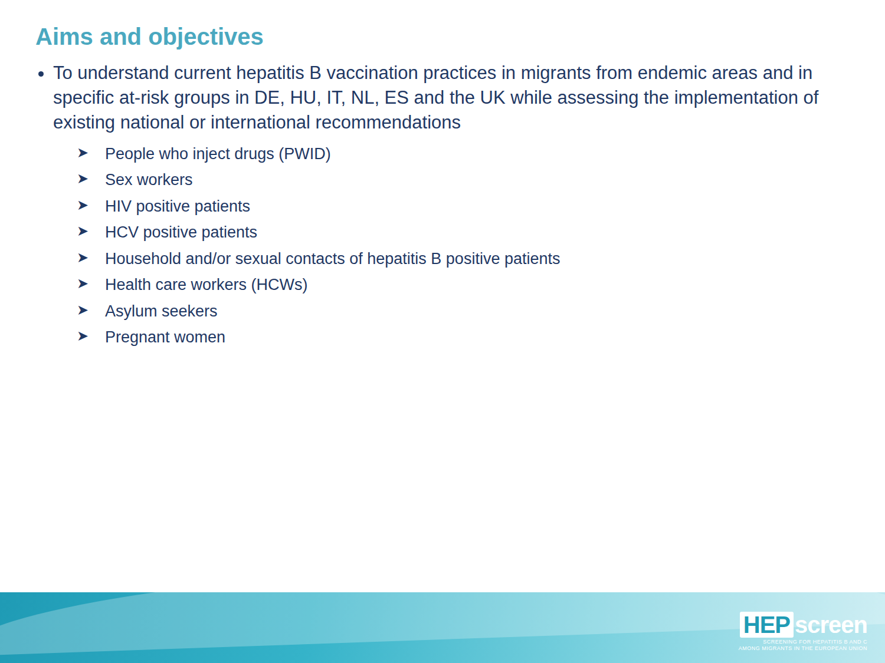Aims and objectives
To understand current hepatitis B vaccination practices in migrants from endemic areas and in specific at-risk groups in DE, HU, IT, NL, ES and the UK while assessing the implementation of existing national or international recommendations
People who inject drugs (PWID)
Sex workers
HIV positive patients
HCV positive patients
Household and/or sexual contacts of hepatitis B positive patients
Health care workers (HCWs)
Asylum seekers
Pregnant women
HEP screen
Screening for hepatitis B and C
among migrants in the European Union